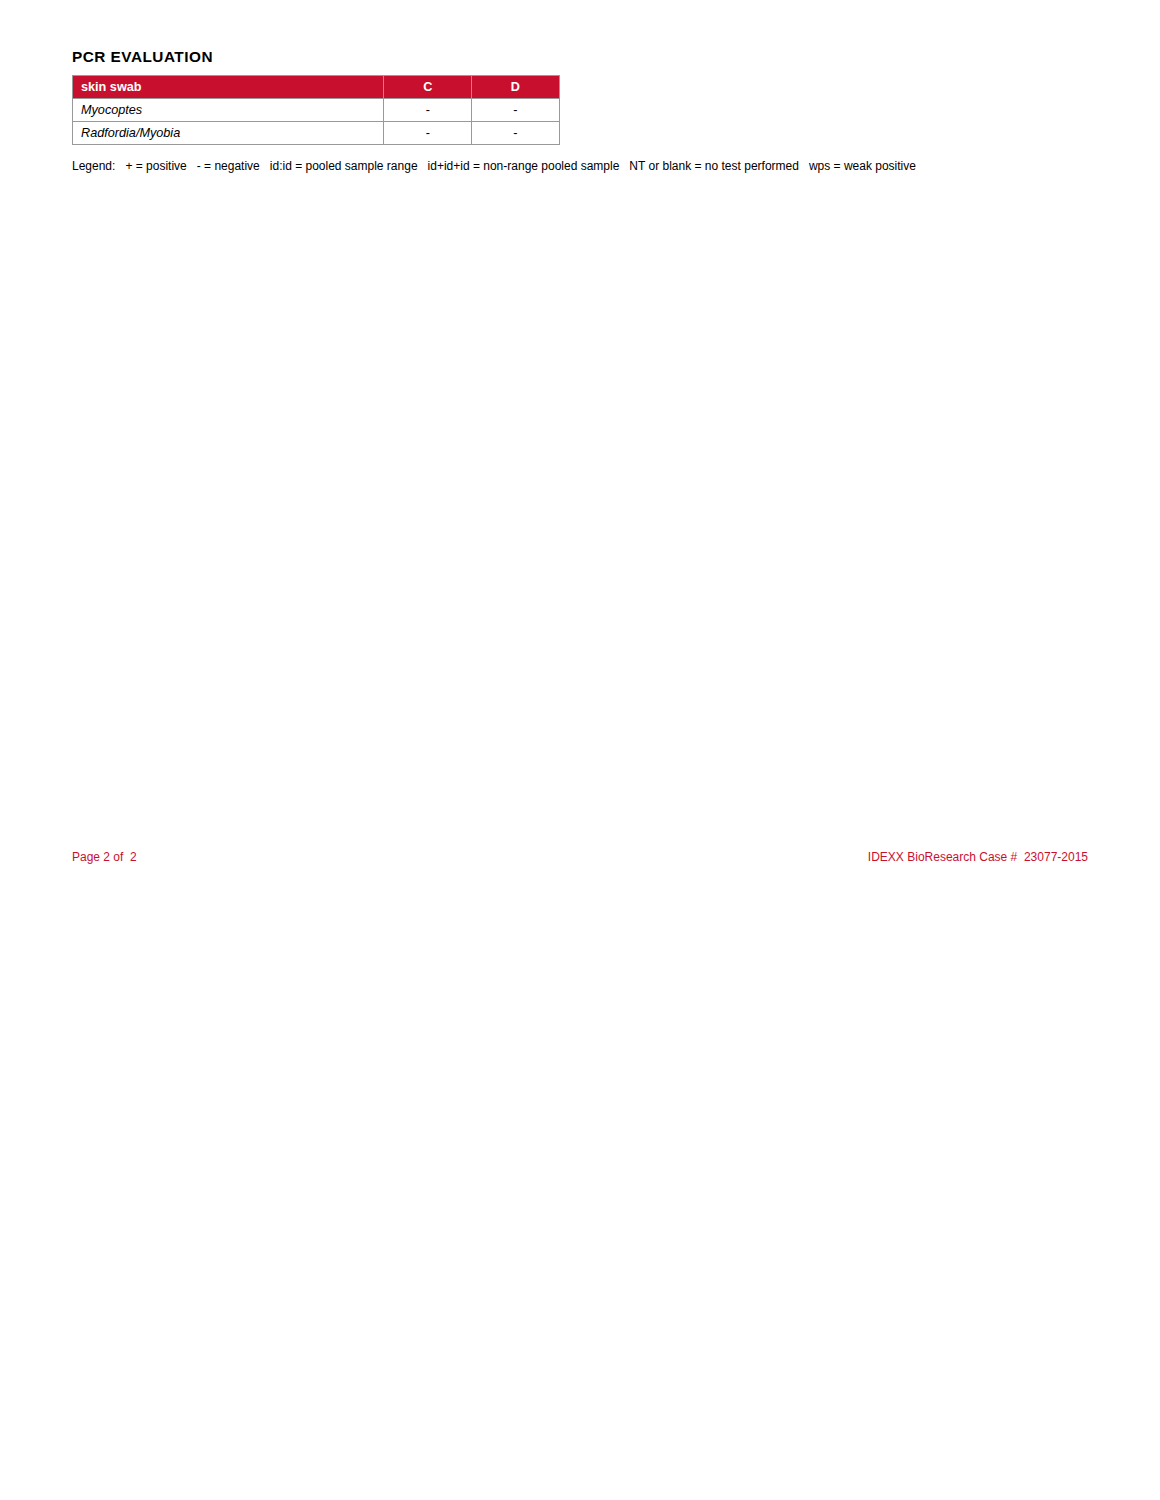PCR EVALUATION
| skin swab | C | D |
| --- | --- | --- |
| Myocoptes | - | - |
| Radfordia/Myobia | - | - |
Legend: + = positive - = negative id:id = pooled sample range id+id+id = non-range pooled sample NT or blank = no test performed wps = weak positive
Page 2 of 2 IDEXX BioResearch Case # 23077-2015